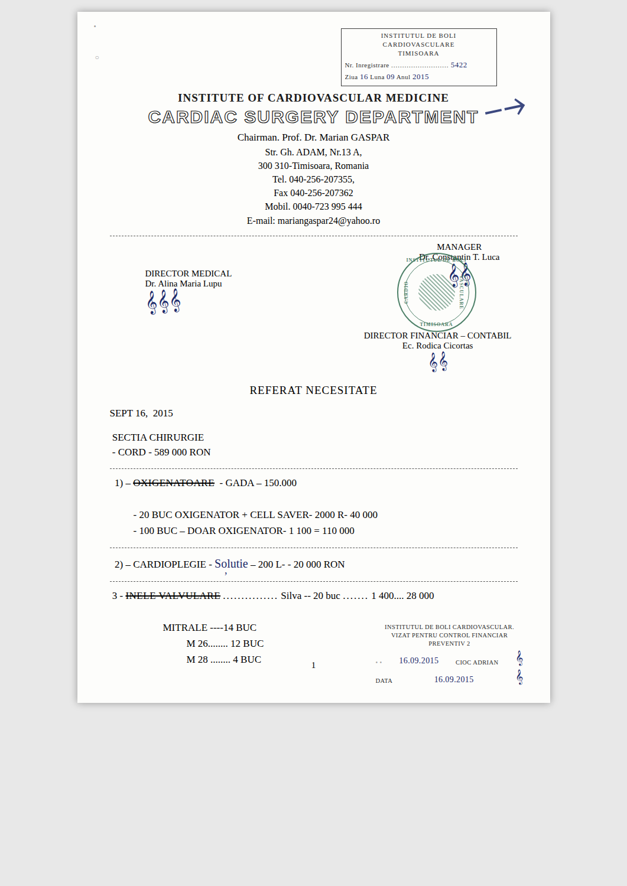•
○
INSTITUTUL DE BOLI
CARDIOVASCULARE
TIMISOARA
Nr. Inregistrare .......................... 5422
Ziua 16 Luna 09 Anul 2015
⤍
INSTITUTE OF CARDIOVASCULAR MEDICINE
CARDIAC SURGERY DEPARTMENT
Chairman. Prof. Dr. Marian GASPAR
Str. Gh. ADAM, Nr.13 A,
300 310-Timisoara, Romania
Tel. 040-256-207355,
Fax 040-256-207362
Mobil. 0040-723 995 444
E-mail: mariangaspar24@yahoo.ro
MANAGER
Dr. Constantin T. Luca
𝄞𝄞
INSTITUTUL DE BOLI
TIMISOARA
CARDIO
VASCULARE
DIRECTOR MEDICAL
Dr. Alina Maria Lupu
𝄞𝄞𝄞
DIRECTOR FINANCIAR – CONTABIL
Ec. Rodica Cicortas
𝄞𝄞
REFERAT NECESITATE
SEPT 16, 2015
SECTIA CHIRURGIE
- CORD - 589 000 RON
1) – OXIGENATOARE - GADA – 150.000
- 20 BUC OXIGENATOR + CELL SAVER- 2000 R- 40 000
- 100 BUC – DOAR OXIGENATOR- 1 100 = 110 000
2) – CARDIOPLEGIE - Solutie, – 200 L- - 20 000 RON
3 - INELE VALVULARE ............... Silva -- 20 buc ....... 1 400.... 28 000
MITRALE ----14 BUC
M 26........ 12 BUC
M 28 ........ 4 BUC
1
INSTITUTUL DE BOLI CARDIOVASCULAR.
VIZAT PENTRU CONTROL FINANCIAR
PREVENTIV 2
• • 16.09.2015 CIOC ADRIAN 𝄞
DATA 16.09.2015 𝄞